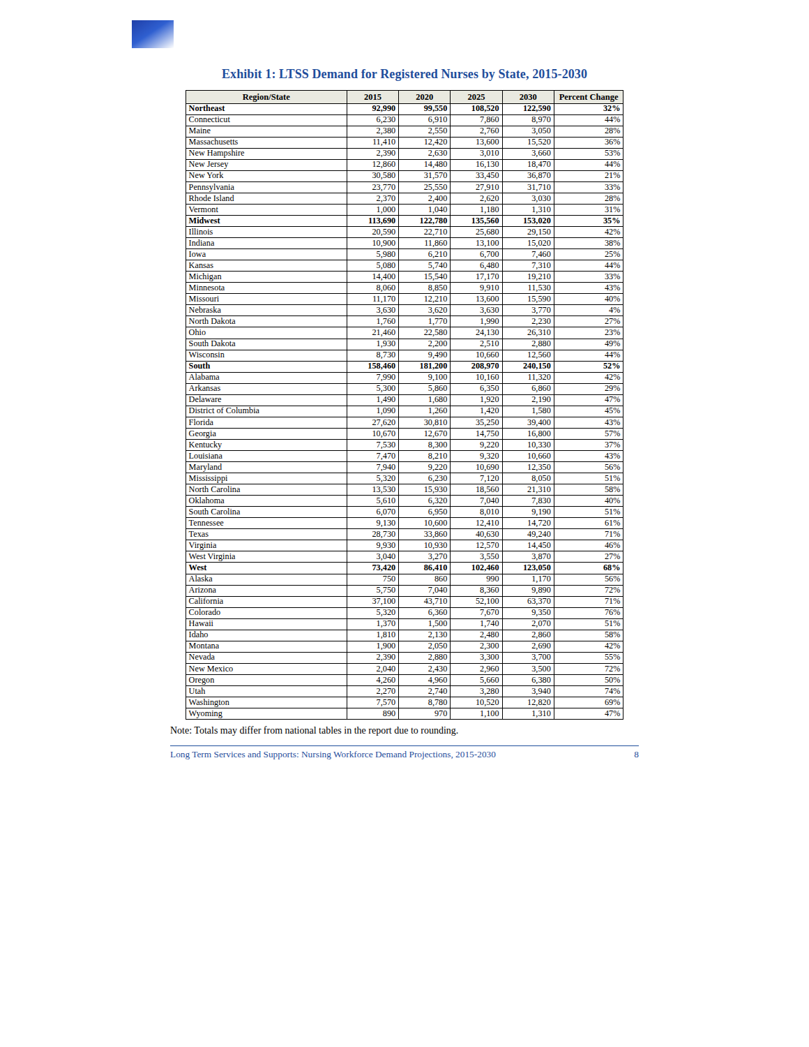Exhibit 1: LTSS Demand for Registered Nurses by State, 2015-2030
| Region/State | 2015 | 2020 | 2025 | 2030 | Percent Change |
| --- | --- | --- | --- | --- | --- |
| Northeast | 92,990 | 99,550 | 108,520 | 122,590 | 32% |
| Connecticut | 6,230 | 6,910 | 7,860 | 8,970 | 44% |
| Maine | 2,380 | 2,550 | 2,760 | 3,050 | 28% |
| Massachusetts | 11,410 | 12,420 | 13,600 | 15,520 | 36% |
| New Hampshire | 2,390 | 2,630 | 3,010 | 3,660 | 53% |
| New Jersey | 12,860 | 14,480 | 16,130 | 18,470 | 44% |
| New York | 30,580 | 31,570 | 33,450 | 36,870 | 21% |
| Pennsylvania | 23,770 | 25,550 | 27,910 | 31,710 | 33% |
| Rhode Island | 2,370 | 2,400 | 2,620 | 3,030 | 28% |
| Vermont | 1,000 | 1,040 | 1,180 | 1,310 | 31% |
| Midwest | 113,690 | 122,780 | 135,560 | 153,020 | 35% |
| Illinois | 20,590 | 22,710 | 25,680 | 29,150 | 42% |
| Indiana | 10,900 | 11,860 | 13,100 | 15,020 | 38% |
| Iowa | 5,980 | 6,210 | 6,700 | 7,460 | 25% |
| Kansas | 5,080 | 5,740 | 6,480 | 7,310 | 44% |
| Michigan | 14,400 | 15,540 | 17,170 | 19,210 | 33% |
| Minnesota | 8,060 | 8,850 | 9,910 | 11,530 | 43% |
| Missouri | 11,170 | 12,210 | 13,600 | 15,590 | 40% |
| Nebraska | 3,630 | 3,620 | 3,630 | 3,770 | 4% |
| North Dakota | 1,760 | 1,770 | 1,990 | 2,230 | 27% |
| Ohio | 21,460 | 22,580 | 24,130 | 26,310 | 23% |
| South Dakota | 1,930 | 2,200 | 2,510 | 2,880 | 49% |
| Wisconsin | 8,730 | 9,490 | 10,660 | 12,560 | 44% |
| South | 158,460 | 181,200 | 208,970 | 240,150 | 52% |
| Alabama | 7,990 | 9,100 | 10,160 | 11,320 | 42% |
| Arkansas | 5,300 | 5,860 | 6,350 | 6,860 | 29% |
| Delaware | 1,490 | 1,680 | 1,920 | 2,190 | 47% |
| District of Columbia | 1,090 | 1,260 | 1,420 | 1,580 | 45% |
| Florida | 27,620 | 30,810 | 35,250 | 39,400 | 43% |
| Georgia | 10,670 | 12,670 | 14,750 | 16,800 | 57% |
| Kentucky | 7,530 | 8,300 | 9,220 | 10,330 | 37% |
| Louisiana | 7,470 | 8,210 | 9,320 | 10,660 | 43% |
| Maryland | 7,940 | 9,220 | 10,690 | 12,350 | 56% |
| Mississippi | 5,320 | 6,230 | 7,120 | 8,050 | 51% |
| North Carolina | 13,530 | 15,930 | 18,560 | 21,310 | 58% |
| Oklahoma | 5,610 | 6,320 | 7,040 | 7,830 | 40% |
| South Carolina | 6,070 | 6,950 | 8,010 | 9,190 | 51% |
| Tennessee | 9,130 | 10,600 | 12,410 | 14,720 | 61% |
| Texas | 28,730 | 33,860 | 40,630 | 49,240 | 71% |
| Virginia | 9,930 | 10,930 | 12,570 | 14,450 | 46% |
| West Virginia | 3,040 | 3,270 | 3,550 | 3,870 | 27% |
| West | 73,420 | 86,410 | 102,460 | 123,050 | 68% |
| Alaska | 750 | 860 | 990 | 1,170 | 56% |
| Arizona | 5,750 | 7,040 | 8,360 | 9,890 | 72% |
| California | 37,100 | 43,710 | 52,100 | 63,370 | 71% |
| Colorado | 5,320 | 6,360 | 7,670 | 9,350 | 76% |
| Hawaii | 1,370 | 1,500 | 1,740 | 2,070 | 51% |
| Idaho | 1,810 | 2,130 | 2,480 | 2,860 | 58% |
| Montana | 1,900 | 2,050 | 2,300 | 2,690 | 42% |
| Nevada | 2,390 | 2,880 | 3,300 | 3,700 | 55% |
| New Mexico | 2,040 | 2,430 | 2,960 | 3,500 | 72% |
| Oregon | 4,260 | 4,960 | 5,660 | 6,380 | 50% |
| Utah | 2,270 | 2,740 | 3,280 | 3,940 | 74% |
| Washington | 7,570 | 8,780 | 10,520 | 12,820 | 69% |
| Wyoming | 890 | 970 | 1,100 | 1,310 | 47% |
Note: Totals may differ from national tables in the report due to rounding.
Long Term Services and Supports: Nursing Workforce Demand Projections, 2015-2030 8